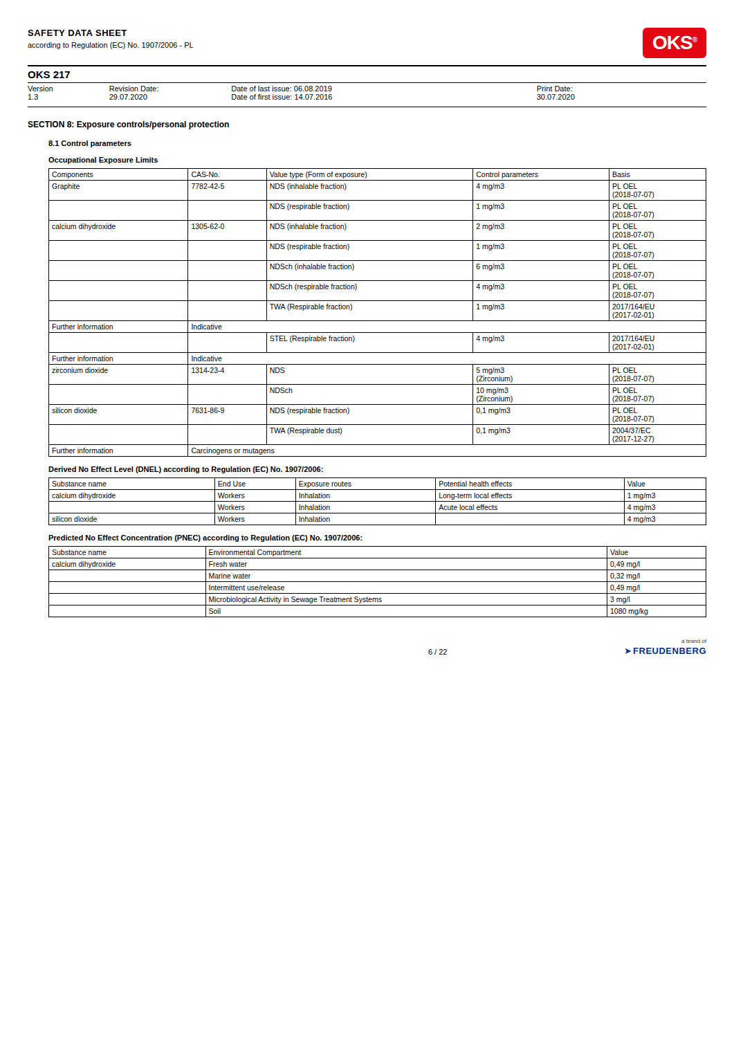SAFETY DATA SHEET
according to Regulation (EC) No. 1907/2006 - PL
OKS®
OKS 217
| Version 1.3 | Revision Date: 29.07.2020 | Date of last issue: 06.08.2019 Date of first issue: 14.07.2016 | Print Date: 30.07.2020 |
SECTION 8: Exposure controls/personal protection
8.1 Control parameters
Occupational Exposure Limits
| Components | CAS-No. | Value type (Form of exposure) | Control parameters | Basis |
| --- | --- | --- | --- | --- |
| Graphite | 7782-42-5 | NDS (inhalable fraction) | 4 mg/m3 | PL OEL (2018-07-07) |
| | | NDS (respirable fraction) | 1 mg/m3 | PL OEL (2018-07-07) |
| calcium dihydroxide | 1305-62-0 | NDS (inhalable fraction) | 2 mg/m3 | PL OEL (2018-07-07) |
| | | NDS (respirable fraction) | 1 mg/m3 | PL OEL (2018-07-07) |
| | | NDSch (inhalable fraction) | 6 mg/m3 | PL OEL (2018-07-07) |
| | | NDSch (respirable fraction) | 4 mg/m3 | PL OEL (2018-07-07) |
| | | TWA (Respirable fraction) | 1 mg/m3 | 2017/164/EU (2017-02-01) |
| Further information | Indicative |
| | | STEL (Respirable fraction) | 4 mg/m3 | 2017/164/EU (2017-02-01) |
| Further information | Indicative |
| zirconium dioxide | 1314-23-4 | NDS | 5 mg/m3 (Zirconium) | PL OEL (2018-07-07) |
| | | NDSch | 10 mg/m3 (Zirconium) | PL OEL (2018-07-07) |
| silicon dioxide | 7631-86-9 | NDS (respirable fraction) | 0,1 mg/m3 | PL OEL (2018-07-07) |
| | | TWA (Respirable dust) | 0,1 mg/m3 | 2004/37/EC (2017-12-27) |
| Further information | Carcinogens or mutagens |
Derived No Effect Level (DNEL) according to Regulation (EC) No. 1907/2006:
| Substance name | End Use | Exposure routes | Potential health effects | Value |
| --- | --- | --- | --- | --- |
| calcium dihydroxide | Workers | Inhalation | Long-term local effects | 1 mg/m3 |
| | Workers | Inhalation | Acute local effects | 4 mg/m3 |
| silicon dioxide | Workers | Inhalation | | 4 mg/m3 |
Predicted No Effect Concentration (PNEC) according to Regulation (EC) No. 1907/2006:
| Substance name | Environmental Compartment | Value |
| --- | --- | --- |
| calcium dihydroxide | Fresh water | 0,49 mg/l |
| | Marine water | 0,32 mg/l |
| | Intermittent use/release | 0,49 mg/l |
| | Microbiological Activity in Sewage Treatment Systems | 3 mg/l |
| | Soil | 1080 mg/kg |
6 / 22
a brand of
➤ FREUDENBERG